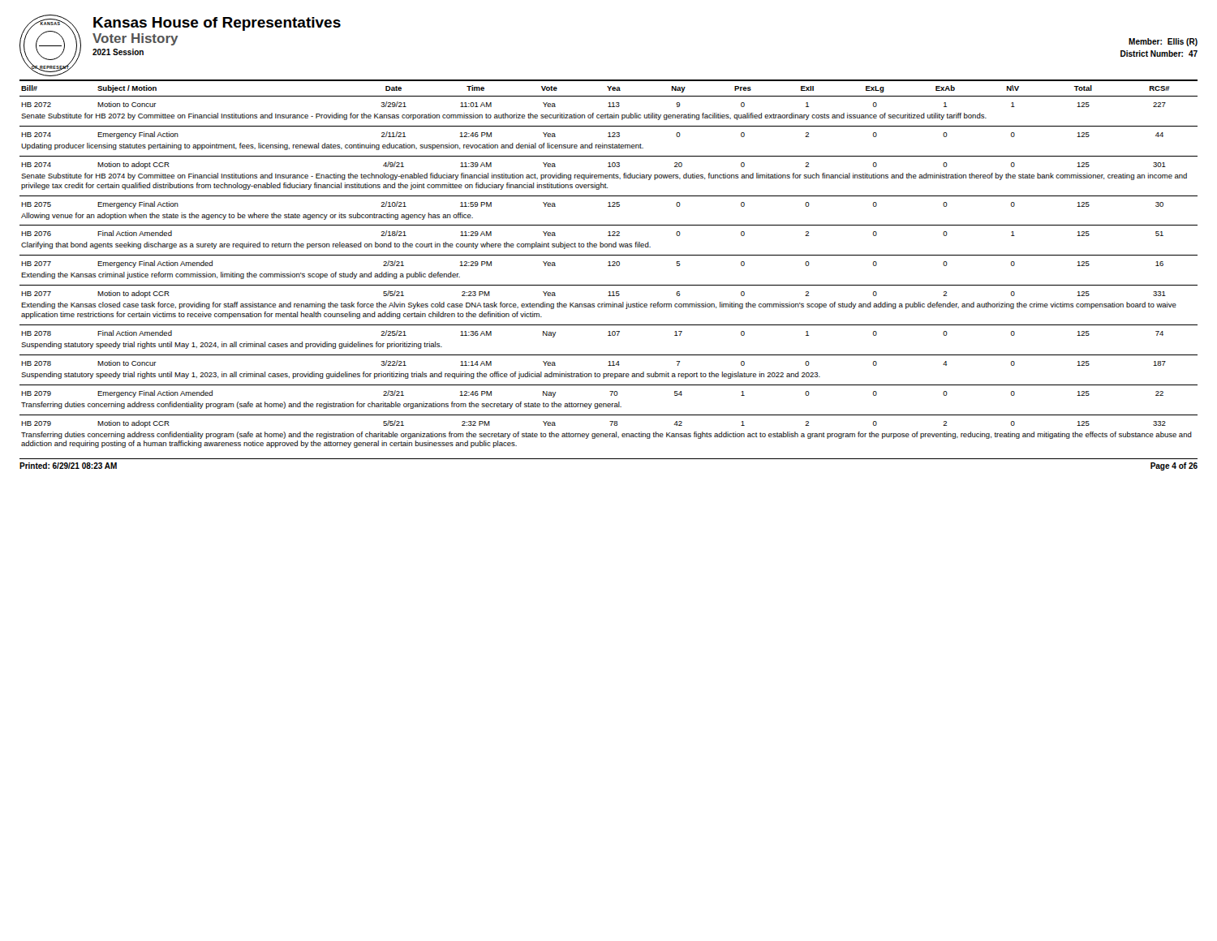KANSAS
OF REPRESENT
Kansas House of Representatives
Voter History
2021 Session
Member: Ellis (R)
District Number: 47
| Bill# | Subject / Motion | Date | Time | Vote | Yea | Nay | Pres | ExII | ExLg | ExAb | N\V | Total | RCS# |
| --- | --- | --- | --- | --- | --- | --- | --- | --- | --- | --- | --- | --- | --- |
| HB 2072 | Motion to Concur | 3/29/21 | 11:01 AM | Yea | 113 | 9 | 0 | 1 | 0 | 1 | 1 | 125 | 227 |
| Senate Substitute for HB 2072 by Committee on Financial Institutions and Insurance - Providing for the Kansas corporation commission to authorize the securitization of certain public utility generating facilities, qualified extraordinary costs and issuance of securitized utility tariff bonds. |
| HB 2074 | Emergency Final Action | 2/11/21 | 12:46 PM | Yea | 123 | 0 | 0 | 2 | 0 | 0 | 0 | 125 | 44 |
| Updating producer licensing statutes pertaining to appointment, fees, licensing, renewal dates, continuing education, suspension, revocation and denial of licensure and reinstatement. |
| HB 2074 | Motion to adopt CCR | 4/9/21 | 11:39 AM | Yea | 103 | 20 | 0 | 2 | 0 | 0 | 0 | 125 | 301 |
| Senate Substitute for HB 2074 by Committee on Financial Institutions and Insurance - Enacting the technology-enabled fiduciary financial institution act, providing requirements, fiduciary powers, duties, functions and limitations for such financial institutions and the administration thereof by the state bank commissioner, creating an income and privilege tax credit for certain qualified distributions from technology-enabled fiduciary financial institutions and the joint committee on fiduciary financial institutions oversight. |
| HB 2075 | Emergency Final Action | 2/10/21 | 11:59 PM | Yea | 125 | 0 | 0 | 0 | 0 | 0 | 0 | 125 | 30 |
| Allowing venue for an adoption when the state is the agency to be where the state agency or its subcontracting agency has an office. |
| HB 2076 | Final Action Amended | 2/18/21 | 11:29 AM | Yea | 122 | 0 | 0 | 2 | 0 | 0 | 1 | 125 | 51 |
| Clarifying that bond agents seeking discharge as a surety are required to return the person released on bond to the court in the county where the complaint subject to the bond was filed. |
| HB 2077 | Emergency Final Action Amended | 2/3/21 | 12:29 PM | Yea | 120 | 5 | 0 | 0 | 0 | 0 | 0 | 125 | 16 |
| Extending the Kansas criminal justice reform commission, limiting the commission's scope of study and adding a public defender. |
| HB 2077 | Motion to adopt CCR | 5/5/21 | 2:23 PM | Yea | 115 | 6 | 0 | 2 | 0 | 2 | 0 | 125 | 331 |
| Extending the Kansas closed case task force, providing for staff assistance and renaming the task force the Alvin Sykes cold case DNA task force, extending the Kansas criminal justice reform commission, limiting the commission's scope of study and adding a public defender, and authorizing the crime victims compensation board to waive application time restrictions for certain victims to receive compensation for mental health counseling and adding certain children to the definition of victim. |
| HB 2078 | Final Action Amended | 2/25/21 | 11:36 AM | Nay | 107 | 17 | 0 | 1 | 0 | 0 | 0 | 125 | 74 |
| Suspending statutory speedy trial rights until May 1, 2024, in all criminal cases and providing guidelines for prioritizing trials. |
| HB 2078 | Motion to Concur | 3/22/21 | 11:14 AM | Yea | 114 | 7 | 0 | 0 | 0 | 4 | 0 | 125 | 187 |
| Suspending statutory speedy trial rights until May 1, 2023, in all criminal cases, providing guidelines for prioritizing trials and requiring the office of judicial administration to prepare and submit a report to the legislature in 2022 and 2023. |
| HB 2079 | Emergency Final Action Amended | 2/3/21 | 12:46 PM | Nay | 70 | 54 | 1 | 0 | 0 | 0 | 0 | 125 | 22 |
| Transferring duties concerning address confidentiality program (safe at home) and the registration for charitable organizations from the secretary of state to the attorney general. |
| HB 2079 | Motion to adopt CCR | 5/5/21 | 2:32 PM | Yea | 78 | 42 | 1 | 2 | 0 | 2 | 0 | 125 | 332 |
| Transferring duties concerning address confidentiality program (safe at home) and the registration of charitable organizations from the secretary of state to the attorney general, enacting the Kansas fights addiction act to establish a grant program for the purpose of preventing, reducing, treating and mitigating the effects of substance abuse and addiction and requiring posting of a human trafficking awareness notice approved by the attorney general in certain businesses and public places. |
Printed: 6/29/21 08:23 AM
Page 4 of 26